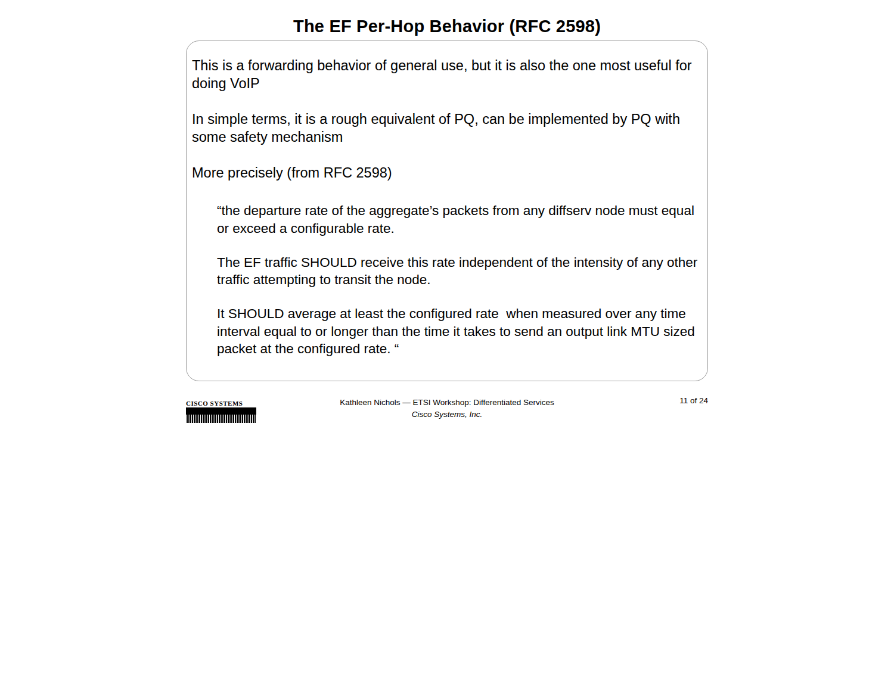The EF Per-Hop Behavior (RFC 2598)
This is a forwarding behavior of general use, but it is also the one most useful for doing VoIP
In simple terms, it is a rough equivalent of PQ, can be implemented by PQ with some safety mechanism
More precisely (from RFC 2598)
“the departure rate of the aggregate’s packets from any diffserv node must equal or exceed a configurable rate.
The EF traffic SHOULD receive this rate independent of the intensity of any other traffic attempting to transit the node.
It SHOULD average at least the configured rate when measured over any time interval equal to or longer than the time it takes to send an output link MTU sized packet at the configured rate. “
CISCO SYSTEMS
®
Kathleen Nichols — ETSI Workshop: Differentiated Services
Cisco Systems, Inc.
11 of 24